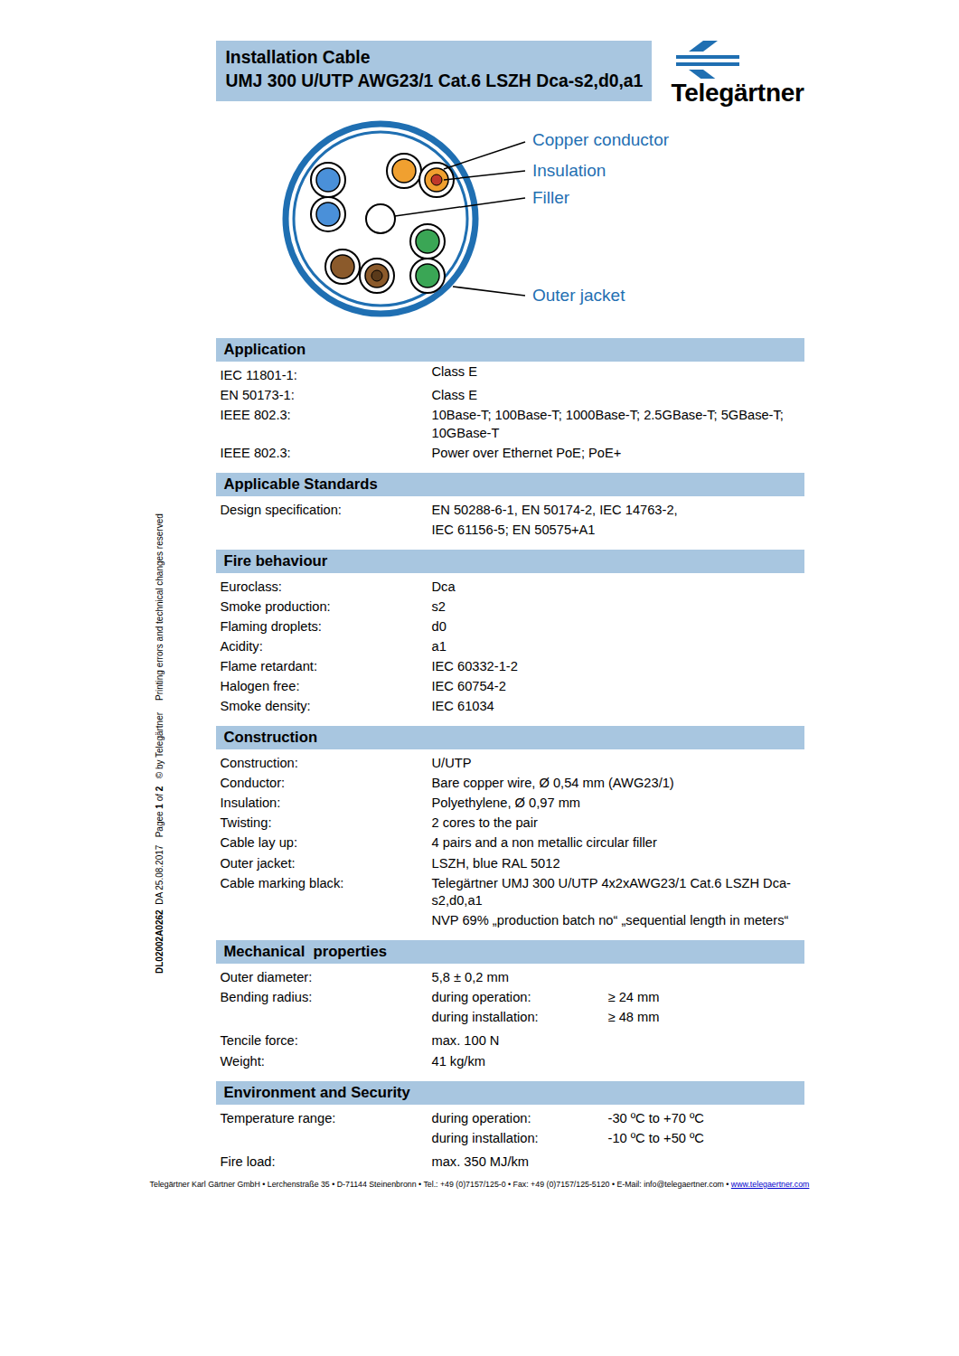Printing errors and technical changes reserved
DL02002A0262 DA 25.08.2017 Pagee 1 of 2 © by Telegärtner
Installation Cable
UMJ 300 U/UTP AWG23/1 Cat.6 LSZH Dca-s2,d0,a1
Telegärtner
Copper conductor Insulation Filler Outer jacket
Application
| IEC 11801-1: | Class E |
| EN 50173-1: | Class E |
| IEEE 802.3: | 10Base-T; 100Base-T; 1000Base-T; 2.5GBase-T; 5GBase-T; 10GBase-T |
| IEEE 802.3: | Power over Ethernet PoE; PoE+ |
Applicable Standards
| Design specification: | EN 50288-6-1, EN 50174-2, IEC 14763-2, |
| | IEC 61156-5; EN 50575+A1 |
Fire behaviour
| Euroclass: | Dca |
| Smoke production: | s2 |
| Flaming droplets: | d0 |
| Acidity: | a1 |
| Flame retardant: | IEC 60332-1-2 |
| Halogen free: | IEC 60754-2 |
| Smoke density: | IEC 61034 |
Construction
| Construction: | U/UTP |
| Conductor: | Bare copper wire, Ø 0,54 mm (AWG23/1) |
| Insulation: | Polyethylene, Ø 0,97 mm |
| Twisting: | 2 cores to the pair |
| Cable lay up: | 4 pairs and a non metallic circular filler |
| Outer jacket: | LSZH, blue RAL 5012 |
| Cable marking black: | Telegärtner UMJ 300 U/UTP 4x2xAWG23/1 Cat.6 LSZH Dca-s2,d0,a1 |
| | NVP 69% „production batch no“ „sequential length in meters“ |
Mechanical properties
| Outer diameter: | 5,8 ± 0,2 mm |
| Bending radius: | during operation: | ≥ 24 mm |
| | during installation: | ≥ 48 mm |
| Tencile force: | max. 100 N |
| Weight: | 41 kg/km |
Environment and Security
| Temperature range: | during operation: | -30 ºC to +70 ºC |
| | during installation: | -10 ºC to +50 ºC |
| Fire load: | max. 350 MJ/km |
Telegärtner Karl Gärtner GmbH • Lerchenstraße 35 • D-71144 Steinenbronn • Tel.: +49 (0)7157/125-0 • Fax: +49 (0)7157/125-5120 • E-Mail: info@telegaertner.com • www.telegaertner.com